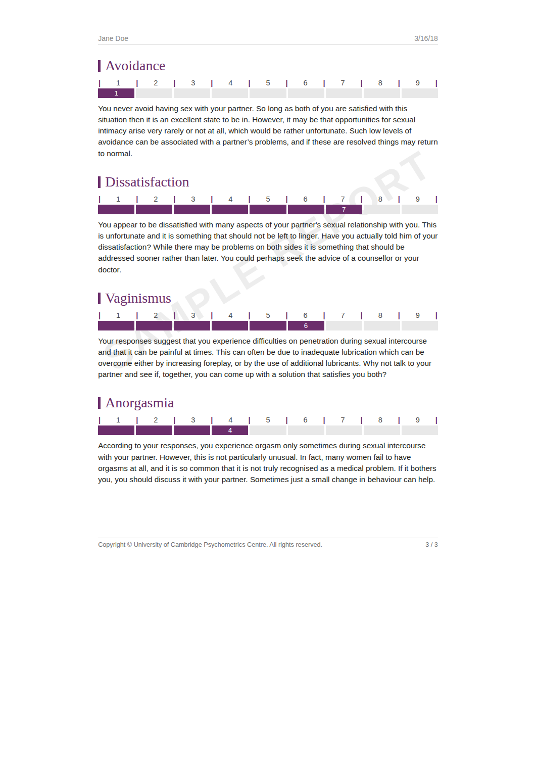SAMPLE REPORT
Jane Doe 3/16/18
Avoidance
|1 |2 |3 |4 |5 |6 |7 |8 |9 |
1
You never avoid having sex with your partner. So long as both of you are satisfied with this situation then it is an excellent state to be in. However, it may be that opportunities for sexual intimacy arise very rarely or not at all, which would be rather unfortunate. Such low levels of avoidance can be associated with a partner’s problems, and if these are resolved things may return to normal.
Dissatisfaction
|1 |2 |3 |4 |5 |6 |7 |8 |9 |
7
You appear to be dissatisfied with many aspects of your partner's sexual relationship with you. This is unfortunate and it is something that should not be left to linger. Have you actually told him of your dissatisfaction? While there may be problems on both sides it is something that should be addressed sooner rather than later. You could perhaps seek the advice of a counsellor or your doctor.
Vaginismus
|1 |2 |3 |4 |5 |6 |7 |8 |9 |
6
Your responses suggest that you experience difficulties on penetration during sexual intercourse and that it can be painful at times. This can often be due to inadequate lubrication which can be overcome either by increasing foreplay, or by the use of additional lubricants. Why not talk to your partner and see if, together, you can come up with a solution that satisfies you both?
Anorgasmia
|1 |2 |3 |4 |5 |6 |7 |8 |9 |
4
According to your responses, you experience orgasm only sometimes during sexual intercourse with your partner. However, this is not particularly unusual. In fact, many women fail to have orgasms at all, and it is so common that it is not truly recognised as a medical problem. If it bothers you, you should discuss it with your partner. Sometimes just a small change in behaviour can help.
Copyright © University of Cambridge Psychometrics Centre. All rights reserved. 3 / 3